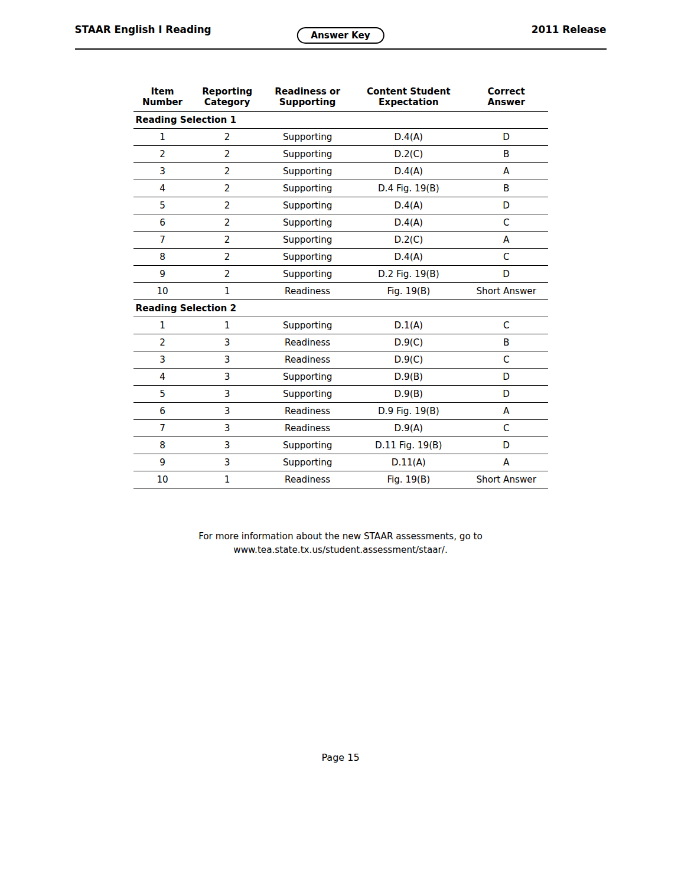STAAR English I Reading 2011 Release
Answer Key
| Item Number | Reporting Category | Readiness or Supporting | Content Student Expectation | Correct Answer |
| --- | --- | --- | --- | --- |
| Reading Selection 1 |
| 1 | 2 | Supporting | D.4(A) | D |
| 2 | 2 | Supporting | D.2(C) | B |
| 3 | 2 | Supporting | D.4(A) | A |
| 4 | 2 | Supporting | D.4 Fig. 19(B) | B |
| 5 | 2 | Supporting | D.4(A) | D |
| 6 | 2 | Supporting | D.4(A) | C |
| 7 | 2 | Supporting | D.2(C) | A |
| 8 | 2 | Supporting | D.4(A) | C |
| 9 | 2 | Supporting | D.2 Fig. 19(B) | D |
| 10 | 1 | Readiness | Fig. 19(B) | Short Answer |
| Reading Selection 2 |
| 1 | 1 | Supporting | D.1(A) | C |
| 2 | 3 | Readiness | D.9(C) | B |
| 3 | 3 | Readiness | D.9(C) | C |
| 4 | 3 | Supporting | D.9(B) | D |
| 5 | 3 | Supporting | D.9(B) | D |
| 6 | 3 | Readiness | D.9 Fig. 19(B) | A |
| 7 | 3 | Readiness | D.9(A) | C |
| 8 | 3 | Supporting | D.11 Fig. 19(B) | D |
| 9 | 3 | Supporting | D.11(A) | A |
| 10 | 1 | Readiness | Fig. 19(B) | Short Answer |
For more information about the new STAAR assessments, go to
www.tea.state.tx.us/student.assessment/staar/.
Page 15